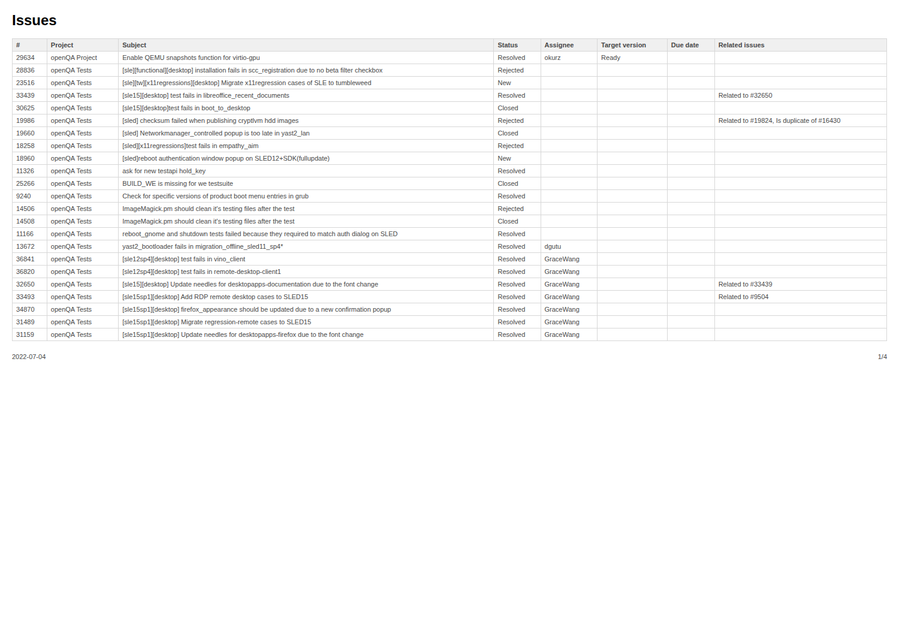Issues
| # | Project | Subject | Status | Assignee | Target version | Due date | Related issues |
| --- | --- | --- | --- | --- | --- | --- | --- |
| 29634 | openQA Project | Enable QEMU snapshots function for virtio-gpu | Resolved | okurz | Ready | | |
| 28836 | openQA Tests | [sle][functional][desktop] installation fails in scc_registration due to no beta filter checkbox | Rejected | | | | |
| 23516 | openQA Tests | [sle][tw][x11regressions][desktop] Migrate x11regression cases of SLE to tumbleweed | New | | | | |
| 33439 | openQA Tests | [sle15][desktop] test fails in libreoffice_recent_documents | Resolved | | | | Related to #32650 |
| 30625 | openQA Tests | [sle15][desktop]test fails in boot_to_desktop | Closed | | | | |
| 19986 | openQA Tests | [sled] checksum failed when publishing cryptlvm hdd images | Rejected | | | | Related to #19824, Is duplicate of #16430 |
| 19660 | openQA Tests | [sled] Networkmanager_controlled popup is too late in yast2_lan | Closed | | | | |
| 18258 | openQA Tests | [sled][x11regressions]test fails in empathy_aim | Rejected | | | | |
| 18960 | openQA Tests | [sled]reboot authentication window popup on SLED12+SDK(fullupdate) | New | | | | |
| 11326 | openQA Tests | ask for new testapi hold_key | Resolved | | | | |
| 25266 | openQA Tests | BUILD_WE is missing for we testsuite | Closed | | | | |
| 9240 | openQA Tests | Check for specific versions of product boot menu entries in grub | Resolved | | | | |
| 14506 | openQA Tests | ImageMagick.pm should clean it's testing files after the test | Rejected | | | | |
| 14508 | openQA Tests | ImageMagick.pm should clean it's testing files after the test | Closed | | | | |
| 11166 | openQA Tests | reboot_gnome and shutdown tests failed because they required to match auth dialog on SLED | Resolved | | | | |
| 13672 | openQA Tests | yast2_bootloader fails in migration_offline_sled11_sp4* | Resolved | dgutu | | | |
| 36841 | openQA Tests | [sle12sp4][desktop] test fails in vino_client | Resolved | GraceWang | | | |
| 36820 | openQA Tests | [sle12sp4][desktop] test fails in remote-desktop-client1 | Resolved | GraceWang | | | |
| 32650 | openQA Tests | [sle15][desktop] Update needles for desktopapps-documentation due to the font change | Resolved | GraceWang | | | Related to #33439 |
| 33493 | openQA Tests | [sle15sp1][desktop] Add RDP remote desktop cases to SLED15 | Resolved | GraceWang | | | Related to #9504 |
| 34870 | openQA Tests | [sle15sp1][desktop] firefox_appearance should be updated due to a new confirmation popup | Resolved | GraceWang | | | |
| 31489 | openQA Tests | [sle15sp1][desktop] Migrate regression-remote cases to SLED15 | Resolved | GraceWang | | | |
| 31159 | openQA Tests | [sle15sp1][desktop] Update needles for desktopapps-firefox due to the font change | Resolved | GraceWang | | | |
2022-07-04 1/4